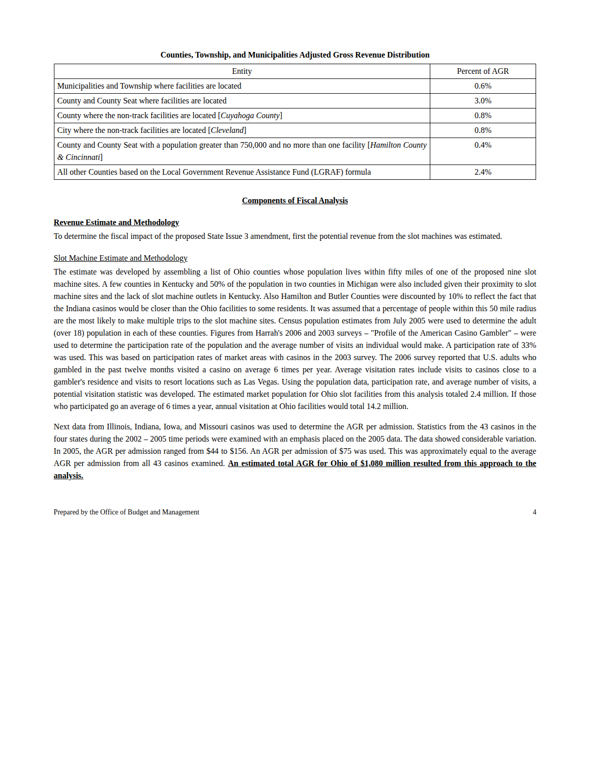Counties, Township, and Municipalities Adjusted Gross Revenue Distribution
| Entity | Percent of AGR |
| --- | --- |
| Municipalities and Township where facilities are located | 0.6% |
| County and County Seat where facilities are located | 3.0% |
| County where the non-track facilities are located [ Cuyahoga County ] | 0.8% |
| City where the non-track facilities are located [ Cleveland ] | 0.8% |
| County and County Seat with a population greater than 750,000 and no more than one facility [ Hamilton County & Cincinnati ] | 0.4% |
| All other Counties based on the Local Government Revenue Assistance Fund (LGRAF) formula | 2.4% |
Components of Fiscal Analysis
Revenue Estimate and Methodology
To determine the fiscal impact of the proposed State Issue 3 amendment, first the potential revenue from the slot machines was estimated.
Slot Machine Estimate and Methodology
The estimate was developed by assembling a list of Ohio counties whose population lives within fifty miles of one of the proposed nine slot machine sites. A few counties in Kentucky and 50% of the population in two counties in Michigan were also included given their proximity to slot machine sites and the lack of slot machine outlets in Kentucky. Also Hamilton and Butler Counties were discounted by 10% to reflect the fact that the Indiana casinos would be closer than the Ohio facilities to some residents. It was assumed that a percentage of people within this 50 mile radius are the most likely to make multiple trips to the slot machine sites. Census population estimates from July 2005 were used to determine the adult (over 18) population in each of these counties. Figures from Harrah's 2006 and 2003 surveys – "Profile of the American Casino Gambler" – were used to determine the participation rate of the population and the average number of visits an individual would make. A participation rate of 33% was used. This was based on participation rates of market areas with casinos in the 2003 survey. The 2006 survey reported that U.S. adults who gambled in the past twelve months visited a casino on average 6 times per year. Average visitation rates include visits to casinos close to a gambler's residence and visits to resort locations such as Las Vegas. Using the population data, participation rate, and average number of visits, a potential visitation statistic was developed. The estimated market population for Ohio slot facilities from this analysis totaled 2.4 million. If those who participated go an average of 6 times a year, annual visitation at Ohio facilities would total 14.2 million.
Next data from Illinois, Indiana, Iowa, and Missouri casinos was used to determine the AGR per admission. Statistics from the 43 casinos in the four states during the 2002 – 2005 time periods were examined with an emphasis placed on the 2005 data. The data showed considerable variation. In 2005, the AGR per admission ranged from $44 to $156. An AGR per admission of $75 was used. This was approximately equal to the average AGR per admission from all 43 casinos examined. An estimated total AGR for Ohio of $1,080 million resulted from this approach to the analysis.
Prepared by the Office of Budget and Management 4